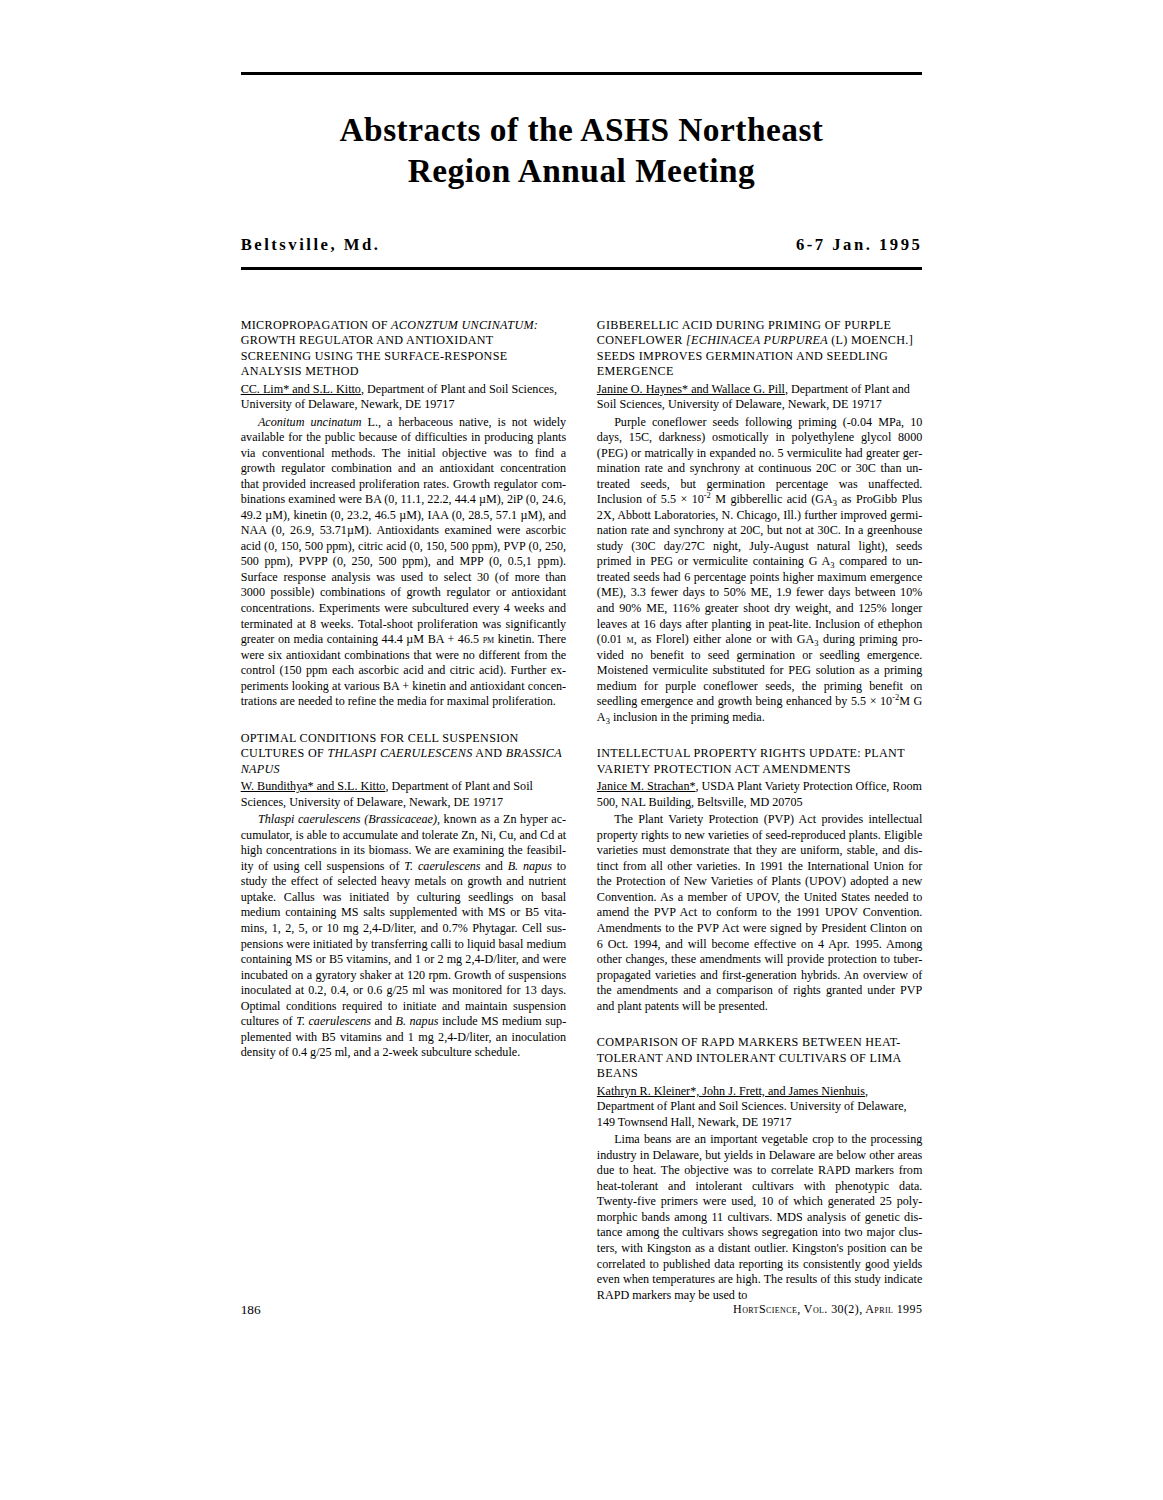Abstracts of the ASHS Northeast
Region Annual Meeting
Beltsville, Md. 6-7 Jan. 1995
Micropropagation of Aconztum uncinatum: Growth Regulator and Antioxidant Screening Using the Surface-Response Analysis Method
CC. Lim* and S.L. Kitto, Department of Plant and Soil Sciences, University of Delaware, Newark, DE 19717
Aconitum uncinatum L., a herbaceous native, is not widely available for the public because of difficulties in producing plants via conventional methods. The initial objective was to find a growth regulator combination and an antioxidant concentration that provided increased proliferation rates. Growth regulator combinations examined were BA (0, 11.1, 22.2, 44.4 µM), 2iP (0, 24.6, 49.2 µM), kinetin (0, 23.2, 46.5 µM), IAA (0, 28.5, 57.1 µM), and NAA (0, 26.9, 53.71µM). Antioxidants examined were ascorbic acid (0, 150, 500 ppm), citric acid (0, 150, 500 ppm), PVP (0, 250, 500 ppm), PVPP (0, 250, 500 ppm), and MPP (0, 0.5,1 ppm). Surface response analysis was used to select 30 (of more than 3000 possible) combinations of growth regulator or antioxidant concentrations. Experiments were subcultured every 4 weeks and terminated at 8 weeks. Total-shoot proliferation was significantly greater on media containing 44.4 µM BA + 46.5 pm kinetin. There were six antioxidant combinations that were no different from the control (150 ppm each ascorbic acid and citric acid). Further experiments looking at various BA + kinetin and antioxidant concentrations are needed to refine the media for maximal proliferation.
Optimal Conditions for Cell Suspension Cultures of Thlaspi caerulescens and Brassica napus
W. Bundithya* and S.L. Kitto, Department of Plant and Soil Sciences, University of Delaware, Newark, DE 19717
Thlaspi caerulescens (Brassicaceae), known as a Zn hyper accumulator, is able to accumulate and tolerate Zn, Ni, Cu, and Cd at high concentrations in its biomass. We are examining the feasibility of using cell suspensions of T. caerulescens and B. napus to study the effect of selected heavy metals on growth and nutrient uptake. Callus was initiated by culturing seedlings on basal medium containing MS salts supplemented with MS or B5 vitamins, 1, 2, 5, or 10 mg 2,4-D/liter, and 0.7% Phytagar. Cell suspensions were initiated by transferring calli to liquid basal medium containing MS or B5 vitamins, and 1 or 2 mg 2,4-D/liter, and were incubated on a gyratory shaker at 120 rpm. Growth of suspensions inoculated at 0.2, 0.4, or 0.6 g/25 ml was monitored for 13 days. Optimal conditions required to initiate and maintain suspension cultures of T. caerulescens and B. napus include MS medium supplemented with B5 vitamins and 1 mg 2,4-D/liter, an inoculation density of 0.4 g/25 ml, and a 2-week subculture schedule.
Gibberellic Acid During Priming of Purple Coneflower [Echinacea purpurea (L) Moench.] Seeds Improves Germination and Seedling Emergence
Janine O. Haynes* and Wallace G. Pill, Department of Plant and Soil Sciences, University of Delaware, Newark, DE 19717
Purple coneflower seeds following priming (-0.04 MPa, 10 days, 15C, darkness) osmotically in polyethylene glycol 8000 (PEG) or matrically in expanded no. 5 vermiculite had greater germination rate and synchrony at continuous 20C or 30C than untreated seeds, but germination percentage was unaffected. Inclusion of 5.5 × 10-2 M gibberellic acid (GA3 as ProGibb Plus 2X, Abbott Laboratories, N. Chicago, Ill.) further improved germination rate and synchrony at 20C, but not at 30C. In a greenhouse study (30C day/27C night, July-August natural light), seeds primed in PEG or vermiculite containing G A3 compared to untreated seeds had 6 percentage points higher maximum emergence (ME), 3.3 fewer days to 50% ME, 1.9 fewer days between 10% and 90% ME, 116% greater shoot dry weight, and 125% longer leaves at 16 days after planting in peat-lite. Inclusion of ethephon (0.01 m, as Florel) either alone or with GA3 during priming provided no benefit to seed germination or seedling emergence. Moistened vermiculite substituted for PEG solution as a priming medium for purple coneflower seeds, the priming benefit on seedling emergence and growth being enhanced by 5.5 × 10-2M G A3 inclusion in the priming media.
Intellectual Property Rights Update: Plant Variety Protection Act Amendments
Janice M. Strachan*, USDA Plant Variety Protection Office, Room 500, NAL Building, Beltsville, MD 20705
The Plant Variety Protection (PVP) Act provides intellectual property rights to new varieties of seed-reproduced plants. Eligible varieties must demonstrate that they are uniform, stable, and distinct from all other varieties. In 1991 the International Union for the Protection of New Varieties of Plants (UPOV) adopted a new Convention. As a member of UPOV, the United States needed to amend the PVP Act to conform to the 1991 UPOV Convention. Amendments to the PVP Act were signed by President Clinton on 6 Oct. 1994, and will become effective on 4 Apr. 1995. Among other changes, these amendments will provide protection to tuber-propagated varieties and first-generation hybrids. An overview of the amendments and a comparison of rights granted under PVP and plant patents will be presented.
Comparison of RAPD Markers Between Heat-Tolerant and Intolerant Cultivars of Lima Beans
Kathryn R. Kleiner*, John J. Frett, and James Nienhuis, Department of Plant and Soil Sciences. University of Delaware, 149 Townsend Hall, Newark, DE 19717
Lima beans are an important vegetable crop to the processing industry in Delaware, but yields in Delaware are below other areas due to heat. The objective was to correlate RAPD markers from heat-tolerant and intolerant cultivars with phenotypic data. Twenty-five primers were used, 10 of which generated 25 polymorphic bands among 11 cultivars. MDS analysis of genetic distance among the cultivars shows segregation into two major clusters, with Kingston as a distant outlier. Kingston's position can be correlated to published data reporting its consistently good yields even when temperatures are high. The results of this study indicate RAPD markers may be used to
186 HortScience, Vol. 30(2), April 1995